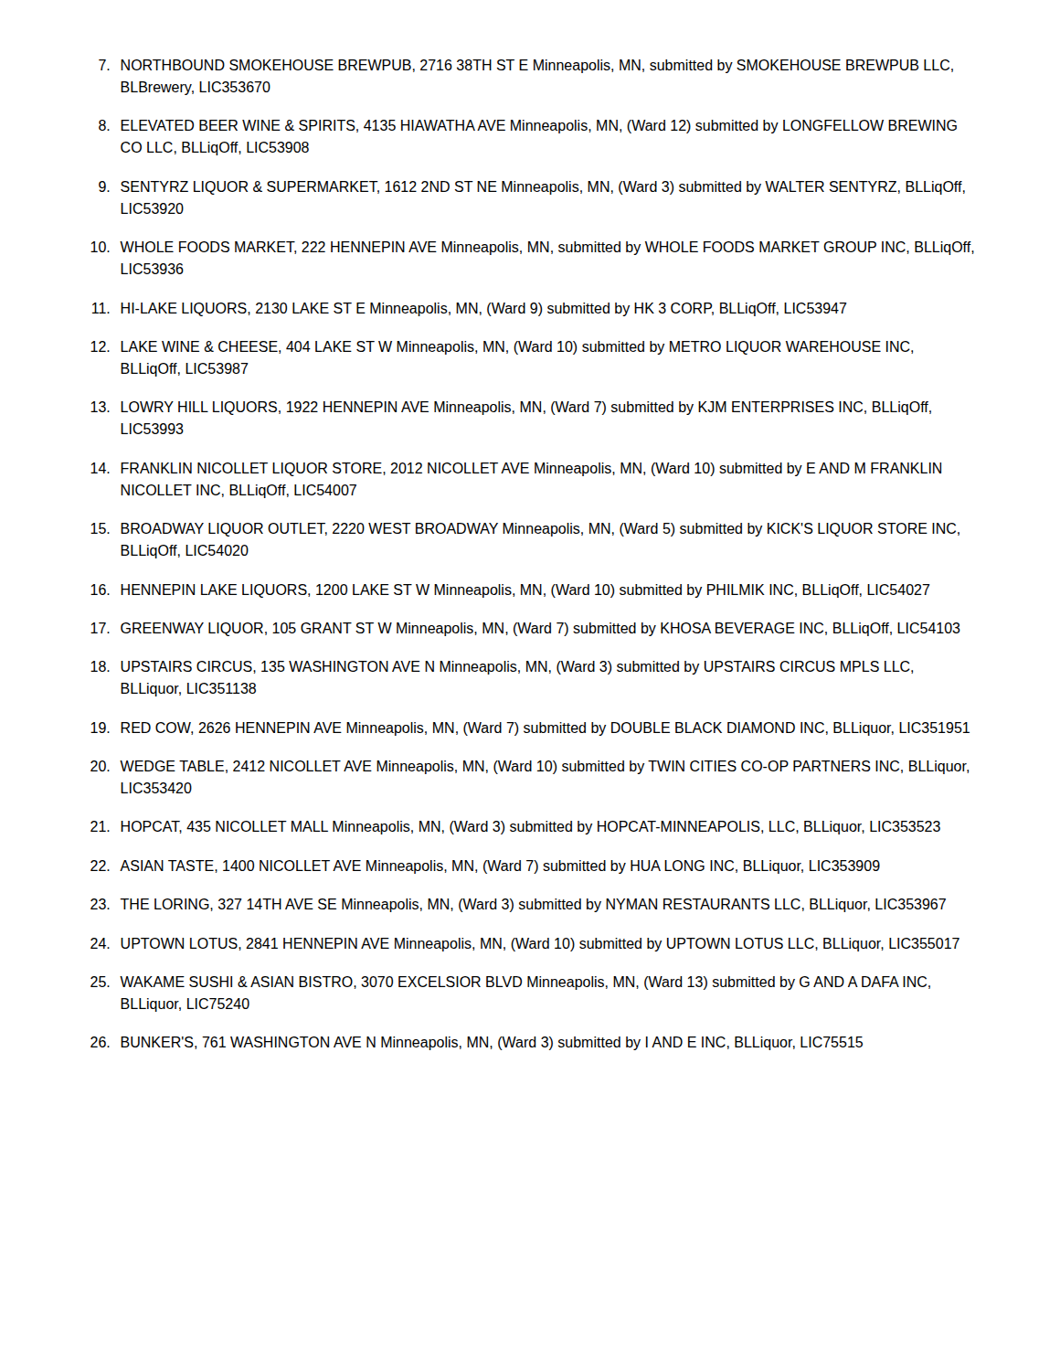NORTHBOUND SMOKEHOUSE BREWPUB, 2716 38TH ST E Minneapolis, MN, submitted by SMOKEHOUSE BREWPUB LLC, BLBrewery, LIC353670
ELEVATED BEER WINE & SPIRITS, 4135 HIAWATHA AVE Minneapolis, MN, (Ward 12) submitted by LONGFELLOW BREWING CO LLC, BLLiqOff, LIC53908
SENTYRZ LIQUOR & SUPERMARKET, 1612 2ND ST NE Minneapolis, MN, (Ward 3) submitted by WALTER SENTYRZ, BLLiqOff, LIC53920
WHOLE FOODS MARKET, 222 HENNEPIN AVE Minneapolis, MN, submitted by WHOLE FOODS MARKET GROUP INC, BLLiqOff, LIC53936
HI-LAKE LIQUORS, 2130 LAKE ST E Minneapolis, MN, (Ward 9) submitted by HK 3 CORP, BLLiqOff, LIC53947
LAKE WINE & CHEESE, 404 LAKE ST W Minneapolis, MN, (Ward 10) submitted by METRO LIQUOR WAREHOUSE INC, BLLiqOff, LIC53987
LOWRY HILL LIQUORS, 1922 HENNEPIN AVE Minneapolis, MN, (Ward 7) submitted by KJM ENTERPRISES INC, BLLiqOff, LIC53993
FRANKLIN NICOLLET LIQUOR STORE, 2012 NICOLLET AVE Minneapolis, MN, (Ward 10) submitted by E AND M FRANKLIN NICOLLET INC, BLLiqOff, LIC54007
BROADWAY LIQUOR OUTLET, 2220 WEST BROADWAY Minneapolis, MN, (Ward 5) submitted by KICK'S LIQUOR STORE INC, BLLiqOff, LIC54020
HENNEPIN LAKE LIQUORS, 1200 LAKE ST W Minneapolis, MN, (Ward 10) submitted by PHILMIK INC, BLLiqOff, LIC54027
GREENWAY LIQUOR, 105 GRANT ST W Minneapolis, MN, (Ward 7) submitted by KHOSA BEVERAGE INC, BLLiqOff, LIC54103
UPSTAIRS CIRCUS, 135 WASHINGTON AVE N Minneapolis, MN, (Ward 3) submitted by UPSTAIRS CIRCUS MPLS LLC, BLLiquor, LIC351138
RED COW, 2626 HENNEPIN AVE Minneapolis, MN, (Ward 7) submitted by DOUBLE BLACK DIAMOND INC, BLLiquor, LIC351951
WEDGE TABLE, 2412 NICOLLET AVE Minneapolis, MN, (Ward 10) submitted by TWIN CITIES CO-OP PARTNERS INC, BLLiquor, LIC353420
HOPCAT, 435 NICOLLET MALL Minneapolis, MN, (Ward 3) submitted by HOPCAT-MINNEAPOLIS, LLC, BLLiquor, LIC353523
ASIAN TASTE, 1400 NICOLLET AVE Minneapolis, MN, (Ward 7) submitted by HUA LONG INC, BLLiquor, LIC353909
THE LORING, 327 14TH AVE SE Minneapolis, MN, (Ward 3) submitted by NYMAN RESTAURANTS LLC, BLLiquor, LIC353967
UPTOWN LOTUS, 2841 HENNEPIN AVE Minneapolis, MN, (Ward 10) submitted by UPTOWN LOTUS LLC, BLLiquor, LIC355017
WAKAME SUSHI & ASIAN BISTRO, 3070 EXCELSIOR BLVD Minneapolis, MN, (Ward 13) submitted by G AND A DAFA INC, BLLiquor, LIC75240
BUNKER'S, 761 WASHINGTON AVE N Minneapolis, MN, (Ward 3) submitted by I AND E INC, BLLiquor, LIC75515